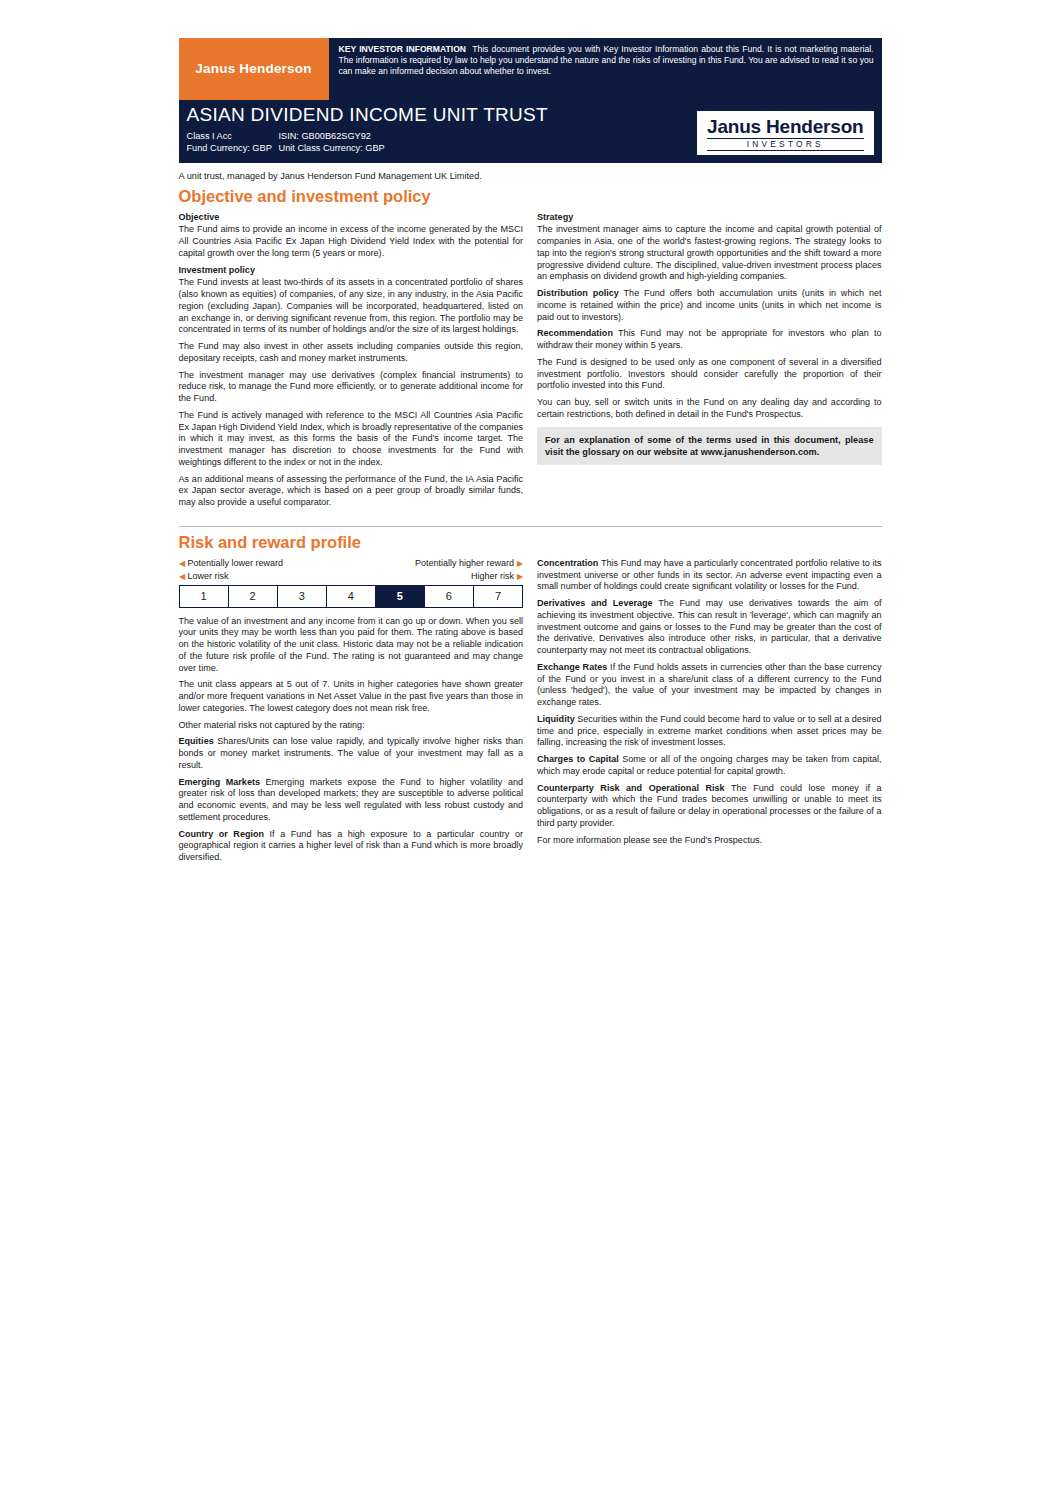Janus Henderson
KEY INVESTOR INFORMATION This document provides you with Key Investor Information about this Fund. It is not marketing material. The information is required by law to help you understand the nature and the risks of investing in this Fund. You are advised to read it so you can make an informed decision about whether to invest.
ASIAN DIVIDEND INCOME UNIT TRUST
Class I Acc ISIN: GB00B62SGY92
Fund Currency: GBP Unit Class Currency: GBP
Janus Henderson
INVESTORS
A unit trust, managed by Janus Henderson Fund Management UK Limited.
Objective and investment policy
Objective
The Fund aims to provide an income in excess of the income generated by the MSCI All Countries Asia Pacific Ex Japan High Dividend Yield Index with the potential for capital growth over the long term (5 years or more).
Investment policy
The Fund invests at least two-thirds of its assets in a concentrated portfolio of shares (also known as equities) of companies, of any size, in any industry, in the Asia Pacific region (excluding Japan). Companies will be incorporated, headquartered, listed on an exchange in, or deriving significant revenue from, this region. The portfolio may be concentrated in terms of its number of holdings and/or the size of its largest holdings.
The Fund may also invest in other assets including companies outside this region, depositary receipts, cash and money market instruments.
The investment manager may use derivatives (complex financial instruments) to reduce risk, to manage the Fund more efficiently, or to generate additional income for the Fund.
The Fund is actively managed with reference to the MSCI All Countries Asia Pacific Ex Japan High Dividend Yield Index, which is broadly representative of the companies in which it may invest, as this forms the basis of the Fund's income target. The investment manager has discretion to choose investments for the Fund with weightings different to the index or not in the index.
As an additional means of assessing the performance of the Fund, the IA Asia Pacific ex Japan sector average, which is based on a peer group of broadly similar funds, may also provide a useful comparator.
Strategy
The investment manager aims to capture the income and capital growth potential of companies in Asia, one of the world's fastest-growing regions. The strategy looks to tap into the region's strong structural growth opportunities and the shift toward a more progressive dividend culture. The disciplined, value-driven investment process places an emphasis on dividend growth and high-yielding companies.
Distribution policy The Fund offers both accumulation units (units in which net income is retained within the price) and income units (units in which net income is paid out to investors).
Recommendation This Fund may not be appropriate for investors who plan to withdraw their money within 5 years.
The Fund is designed to be used only as one component of several in a diversified investment portfolio. Investors should consider carefully the proportion of their portfolio invested into this Fund.
You can buy, sell or switch units in the Fund on any dealing day and according to certain restrictions, both defined in detail in the Fund's Prospectus.
For an explanation of some of the terms used in this document, please visit the glossary on our website at www.janushenderson.com.
Risk and reward profile
Potentially lower reward
Potentially higher reward
Lower risk
Higher risk
1
2
3
4
5
6
7
The value of an investment and any income from it can go up or down. When you sell your units they may be worth less than you paid for them. The rating above is based on the historic volatility of the unit class. Historic data may not be a reliable indication of the future risk profile of the Fund. The rating is not guaranteed and may change over time.
The unit class appears at 5 out of 7. Units in higher categories have shown greater and/or more frequent variations in Net Asset Value in the past five years than those in lower categories. The lowest category does not mean risk free.
Other material risks not captured by the rating:
Equities Shares/Units can lose value rapidly, and typically involve higher risks than bonds or money market instruments. The value of your investment may fall as a result.
Emerging Markets Emerging markets expose the Fund to higher volatility and greater risk of loss than developed markets; they are susceptible to adverse political and economic events, and may be less well regulated with less robust custody and settlement procedures.
Country or Region If a Fund has a high exposure to a particular country or geographical region it carries a higher level of risk than a Fund which is more broadly diversified.
Concentration This Fund may have a particularly concentrated portfolio relative to its investment universe or other funds in its sector. An adverse event impacting even a small number of holdings could create significant volatility or losses for the Fund.
Derivatives and Leverage The Fund may use derivatives towards the aim of achieving its investment objective. This can result in 'leverage', which can magnify an investment outcome and gains or losses to the Fund may be greater than the cost of the derivative. Derivatives also introduce other risks, in particular, that a derivative counterparty may not meet its contractual obligations.
Exchange Rates If the Fund holds assets in currencies other than the base currency of the Fund or you invest in a share/unit class of a different currency to the Fund (unless 'hedged'), the value of your investment may be impacted by changes in exchange rates.
Liquidity Securities within the Fund could become hard to value or to sell at a desired time and price, especially in extreme market conditions when asset prices may be falling, increasing the risk of investment losses.
Charges to Capital Some or all of the ongoing charges may be taken from capital, which may erode capital or reduce potential for capital growth.
Counterparty Risk and Operational Risk The Fund could lose money if a counterparty with which the Fund trades becomes unwilling or unable to meet its obligations, or as a result of failure or delay in operational processes or the failure of a third party provider.
For more information please see the Fund's Prospectus.